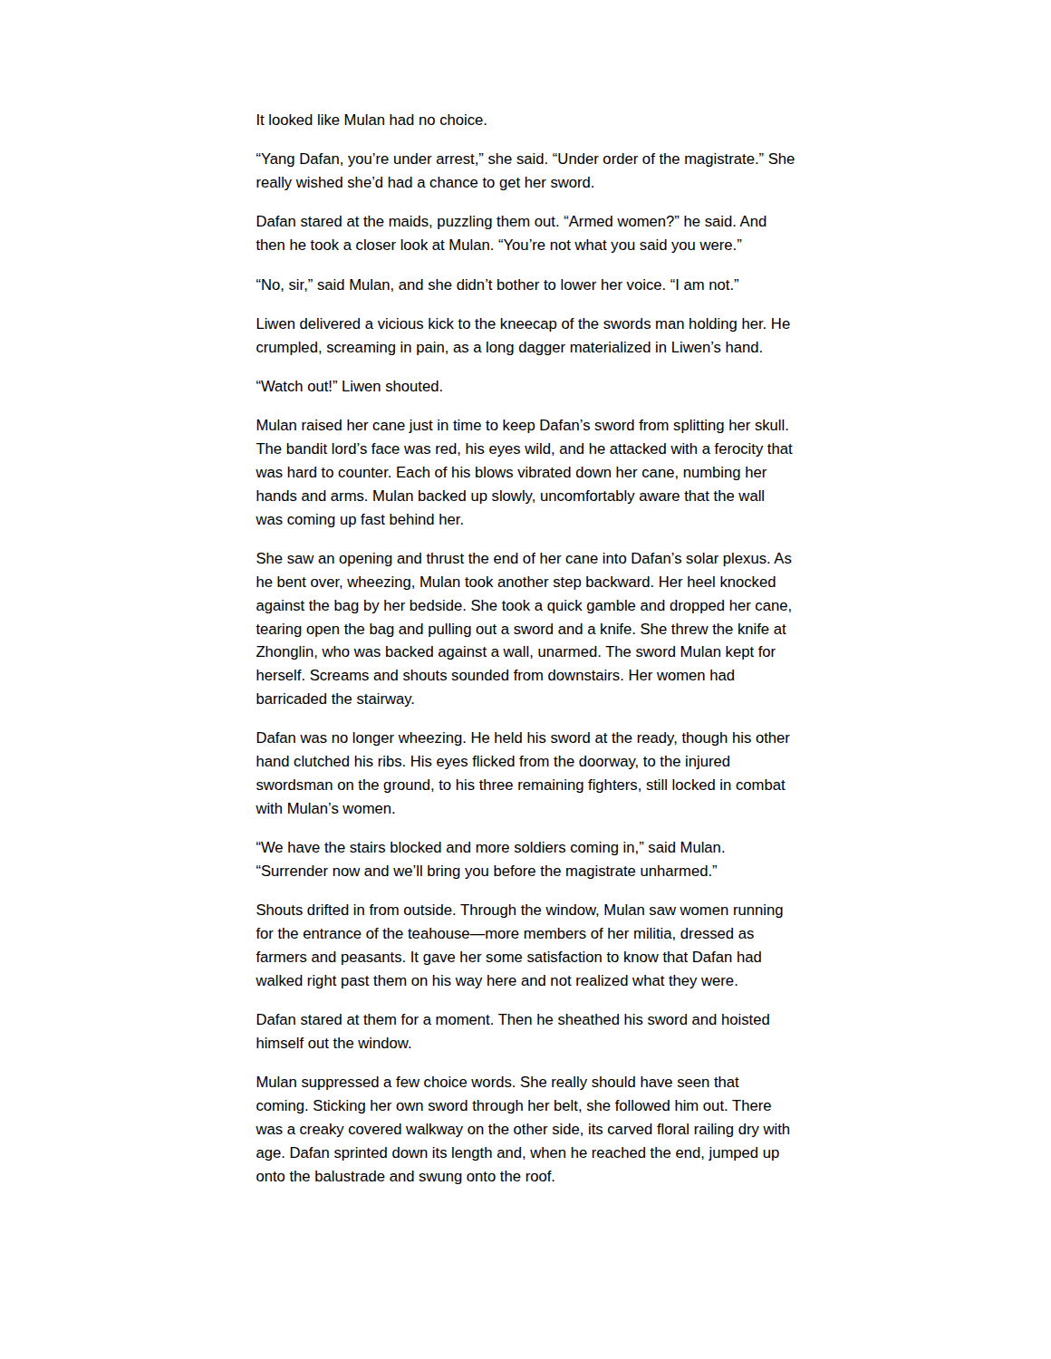It looked like Mulan had no choice.
“Yang Dafan, you’re under arrest,” she said. “Under order of the magistrate.” She really wished she’d had a chance to get her sword.
Dafan stared at the maids, puzzling them out. “Armed women?” he said. And then he took a closer look at Mulan. “You’re not what you said you were.”
“No, sir,” said Mulan, and she didn’t bother to lower her voice. “I am not.”
Liwen delivered a vicious kick to the kneecap of the swords man holding her. He crumpled, screaming in pain, as a long dagger materialized in Liwen’s hand.
“Watch out!” Liwen shouted.
Mulan raised her cane just in time to keep Dafan’s sword from splitting her skull. The bandit lord’s face was red, his eyes wild, and he attacked with a ferocity that was hard to counter. Each of his blows vibrated down her cane, numbing her hands and arms. Mulan backed up slowly, uncomfortably aware that the wall was coming up fast behind her.
She saw an opening and thrust the end of her cane into Dafan’s solar plexus. As he bent over, wheezing, Mulan took another step backward. Her heel knocked against the bag by her bedside. She took a quick gamble and dropped her cane, tearing open the bag and pulling out a sword and a knife. She threw the knife at Zhonglin, who was backed against a wall, unarmed. The sword Mulan kept for herself. Screams and shouts sounded from downstairs. Her women had barricaded the stairway.
Dafan was no longer wheezing. He held his sword at the ready, though his other hand clutched his ribs. His eyes flicked from the doorway, to the injured swordsman on the ground, to his three remaining fighters, still locked in combat with Mulan’s women.
“We have the stairs blocked and more soldiers coming in,” said Mulan. “Surrender now and we’ll bring you before the magistrate unharmed.”
Shouts drifted in from outside. Through the window, Mulan saw women running for the entrance of the teahouse—more members of her militia, dressed as farmers and peasants. It gave her some satisfaction to know that Dafan had walked right past them on his way here and not realized what they were.
Dafan stared at them for a moment. Then he sheathed his sword and hoisted himself out the window.
Mulan suppressed a few choice words. She really should have seen that coming. Sticking her own sword through her belt, she followed him out. There was a creaky covered walkway on the other side, its carved floral railing dry with age. Dafan sprinted down its length and, when he reached the end, jumped up onto the balustrade and swung onto the roof.